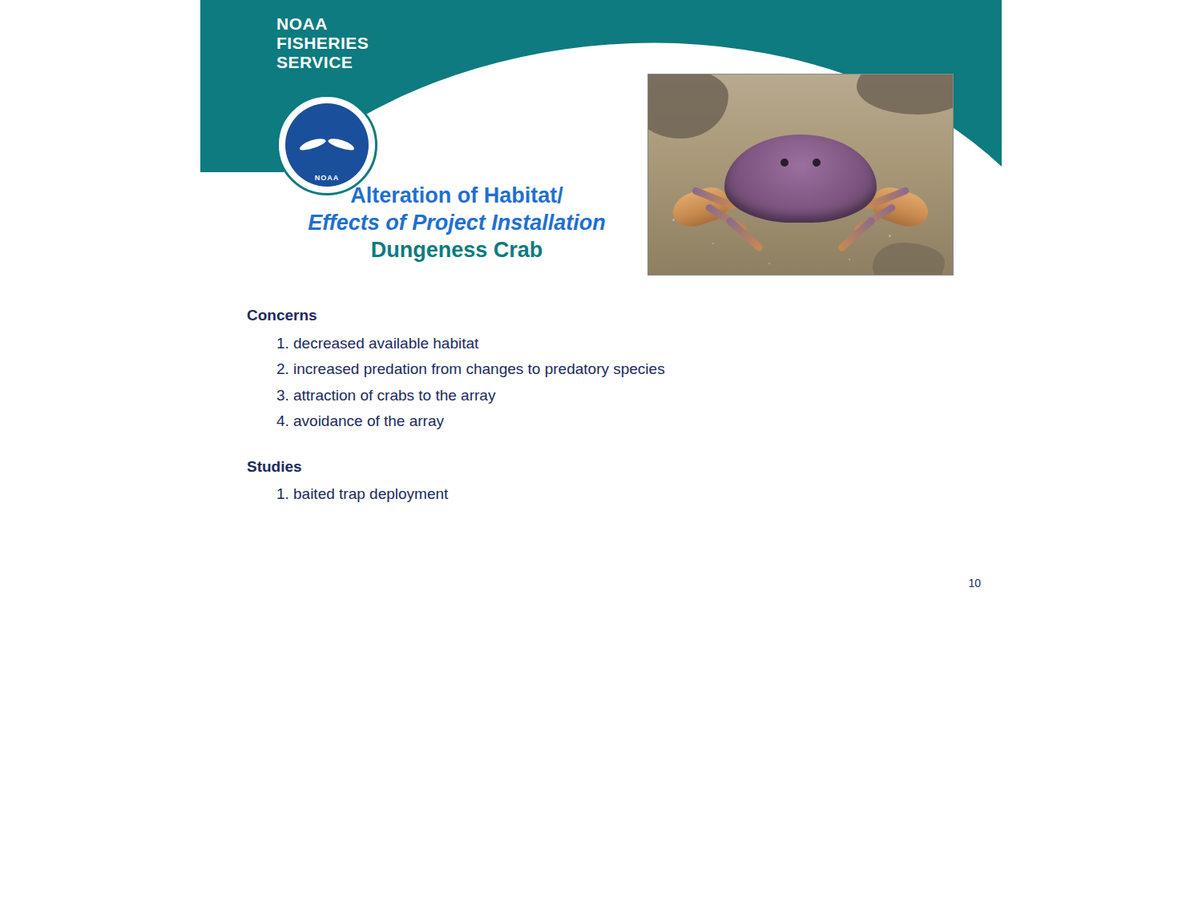NOAA
FISHERIES
SERVICE
NOAA
Alteration of Habitat/ Effects of Project Installation Dungeness Crab
Concerns
decreased available habitat
increased predation from changes to predatory species
attraction of crabs to the array
avoidance of the array
Studies
baited trap deployment
10